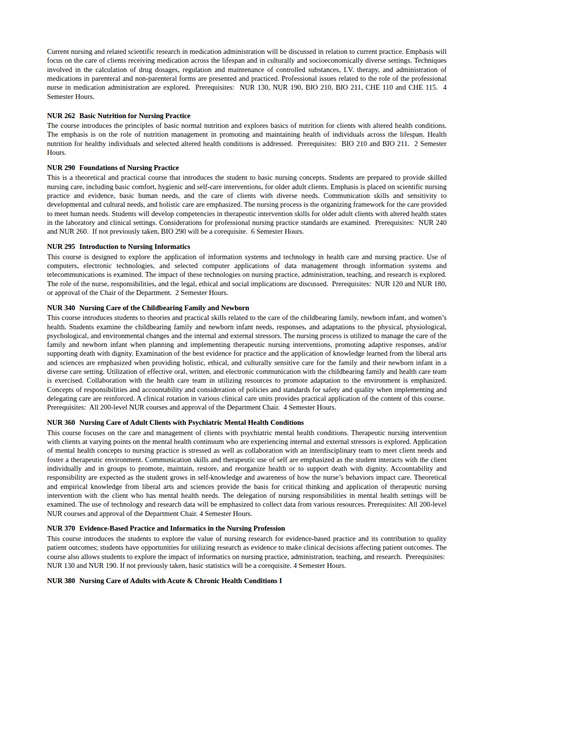Current nursing and related scientific research in medication administration will be discussed in relation to current practice. Emphasis will focus on the care of clients receiving medication across the lifespan and in culturally and socioeconomically diverse settings. Techniques involved in the calculation of drug dosages, regulation and maintenance of controlled substances, I.V. therapy, and administration of medications in parenteral and non-parenteral forms are presented and practiced. Professional issues related to the role of the professional nurse in medication administration are explored. Prerequisites: NUR 130, NUR 190, BIO 210, BIO 211, CHE 110 and CHE 115. 4 Semester Hours.
NUR 262 Basic Nutrition for Nursing Practice
The course introduces the principles of basic normal nutrition and explores basics of nutrition for clients with altered health conditions. The emphasis is on the role of nutrition management in promoting and maintaining health of individuals across the lifespan. Health nutrition for healthy individuals and selected altered health conditions is addressed. Prerequisites: BIO 210 and BIO 211. 2 Semester Hours.
NUR 290 Foundations of Nursing Practice
This is a theoretical and practical course that introduces the student to basic nursing concepts. Students are prepared to provide skilled nursing care, including basic comfort, hygienic and self-care interventions, for older adult clients. Emphasis is placed on scientific nursing practice and evidence, basic human needs, and the care of clients with diverse needs. Communication skills and sensitivity to developmental and cultural needs, and holistic care are emphasized. The nursing process is the organizing framework for the care provided to meet human needs. Students will develop competencies in therapeutic intervention skills for older adult clients with altered health states in the laboratory and clinical settings. Considerations for professional nursing practice standards are examined. Prerequisites: NUR 240 and NUR 260. If not previously taken, BIO 290 will be a corequisite. 6 Semester Hours.
NUR 295 Introduction to Nursing Informatics
This course is designed to explore the application of information systems and technology in health care and nursing practice. Use of computers, electronic technologies, and selected computer applications of data management through information systems and telecommunications is examined. The impact of these technologies on nursing practice, administration, teaching, and research is explored. The role of the nurse, responsibilities, and the legal, ethical and social implications are discussed. Prerequisites: NUR 120 and NUR 180, or approval of the Chair of the Department. 2 Semester Hours.
NUR 340 Nursing Care of the Childbearing Family and Newborn
This course introduces students to theories and practical skills related to the care of the childbearing family, newborn infant, and women’s health. Students examine the childbearing family and newborn infant needs, responses, and adaptations to the physical, physiological, psychological, and environmental changes and the internal and external stressors. The nursing process is utilized to manage the care of the family and newborn infant when planning and implementing therapeutic nursing interventions, promoting adaptive responses, and/or supporting death with dignity. Examination of the best evidence for practice and the application of knowledge learned from the liberal arts and sciences are emphasized when providing holistic, ethical, and culturally sensitive care for the family and their newborn infant in a diverse care setting. Utilization of effective oral, written, and electronic communication with the childbearing family and health care team is exercised. Collaboration with the health care team in utilizing resources to promote adaptation to the environment is emphasized. Concepts of responsibilities and accountability and consideration of policies and standards for safety and quality when implementing and delegating care are reinforced. A clinical rotation in various clinical care units provides practical application of the content of this course. Prerequisites: All 200-level NUR courses and approval of the Department Chair. 4 Semester Hours.
NUR 360 Nursing Care of Adult Clients with Psychiatric Mental Health Conditions
This course focuses on the care and management of clients with psychiatric mental health conditions. Therapeutic nursing intervention with clients at varying points on the mental health continuum who are experiencing internal and external stressors is explored. Application of mental health concepts to nursing practice is stressed as well as collaboration with an interdisciplinary team to meet client needs and foster a therapeutic environment. Communication skills and therapeutic use of self are emphasized as the student interacts with the client individually and in groups to promote, maintain, restore, and reorganize health or to support death with dignity. Accountability and responsibility are expected as the student grows in self-knowledge and awareness of how the nurse’s behaviors impact care. Theoretical and empirical knowledge from liberal arts and sciences provide the basis for critical thinking and application of therapeutic nursing intervention with the client who has mental health needs. The delegation of nursing responsibilities in mental health settings will be examined. The use of technology and research data will be emphasized to collect data from various resources. Prerequisites: All 200-level NUR courses and approval of the Department Chair. 4 Semester Hours.
NUR 370 Evidence-Based Practice and Informatics in the Nursing Profession
This course introduces the students to explore the value of nursing research for evidence-based practice and its contribution to quality patient outcomes; students have opportunities for utilizing research as evidence to make clinical decisions affecting patient outcomes. The course also allows students to explore the impact of informatics on nursing practice, administration, teaching, and research. Prerequisites: NUR 130 and NUR 190. If not previously taken, basic statistics will be a corequisite. 4 Semester Hours.
NUR 380 Nursing Care of Adults with Acute & Chronic Health Conditions I